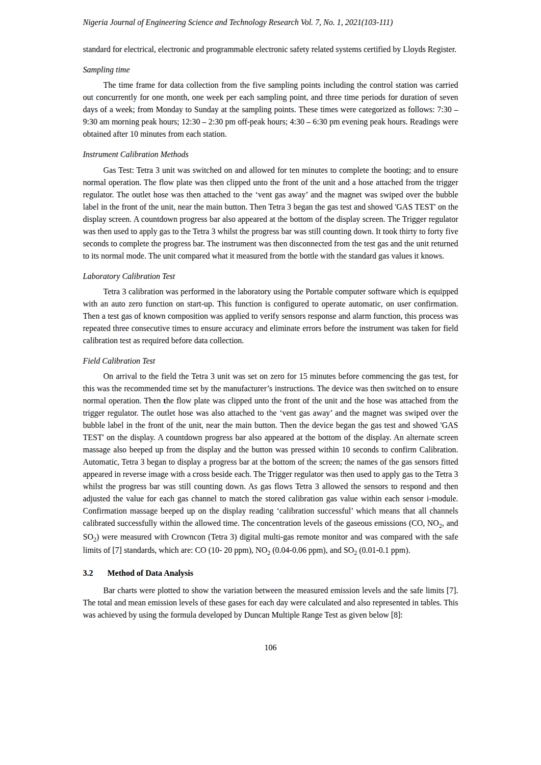Nigeria Journal of Engineering Science and Technology Research Vol. 7, No. 1, 2021(103-111)
standard for electrical, electronic and programmable electronic safety related systems certified by Lloyds Register.
Sampling time
The time frame for data collection from the five sampling points including the control station was carried out concurrently for one month, one week per each sampling point, and three time periods for duration of seven days of a week; from Monday to Sunday at the sampling points. These times were categorized as follows: 7:30 – 9:30 am morning peak hours; 12:30 – 2:30 pm off-peak hours; 4:30 – 6:30 pm evening peak hours. Readings were obtained after 10 minutes from each station.
Instrument Calibration Methods
Gas Test: Tetra 3 unit was switched on and allowed for ten minutes to complete the booting; and to ensure normal operation. The flow plate was then clipped unto the front of the unit and a hose attached from the trigger regulator. The outlet hose was then attached to the ‘vent gas away’ and the magnet was swiped over the bubble label in the front of the unit, near the main button. Then Tetra 3 began the gas test and showed 'GAS TEST' on the display screen. A countdown progress bar also appeared at the bottom of the display screen. The Trigger regulator was then used to apply gas to the Tetra 3 whilst the progress bar was still counting down. It took thirty to forty five seconds to complete the progress bar. The instrument was then disconnected from the test gas and the unit returned to its normal mode. The unit compared what it measured from the bottle with the standard gas values it knows.
Laboratory Calibration Test
Tetra 3 calibration was performed in the laboratory using the Portable computer software which is equipped with an auto zero function on start-up. This function is configured to operate automatic, on user confirmation. Then a test gas of known composition was applied to verify sensors response and alarm function, this process was repeated three consecutive times to ensure accuracy and eliminate errors before the instrument was taken for field calibration test as required before data collection.
Field Calibration Test
On arrival to the field the Tetra 3 unit was set on zero for 15 minutes before commencing the gas test, for this was the recommended time set by the manufacturer’s instructions. The device was then switched on to ensure normal operation. Then the flow plate was clipped unto the front of the unit and the hose was attached from the trigger regulator. The outlet hose was also attached to the ‘vent gas away’ and the magnet was swiped over the bubble label in the front of the unit, near the main button. Then the device began the gas test and showed 'GAS TEST' on the display. A countdown progress bar also appeared at the bottom of the display. An alternate screen massage also beeped up from the display and the button was pressed within 10 seconds to confirm Calibration. Automatic, Tetra 3 began to display a progress bar at the bottom of the screen; the names of the gas sensors fitted appeared in reverse image with a cross beside each. The Trigger regulator was then used to apply gas to the Tetra 3 whilst the progress bar was still counting down. As gas flows Tetra 3 allowed the sensors to respond and then adjusted the value for each gas channel to match the stored calibration gas value within each sensor i-module. Confirmation massage beeped up on the display reading ‘calibration successful’ which means that all channels calibrated successfully within the allowed time. The concentration levels of the gaseous emissions (CO, NO2, and SO2) were measured with Crowncon (Tetra 3) digital multi-gas remote monitor and was compared with the safe limits of [7] standards, which are: CO (10- 20 ppm), NO2 (0.04-0.06 ppm), and SO2 (0.01-0.1 ppm).
3.2 Method of Data Analysis
Bar charts were plotted to show the variation between the measured emission levels and the safe limits [7]. The total and mean emission levels of these gases for each day were calculated and also represented in tables. This was achieved by using the formula developed by Duncan Multiple Range Test as given below [8]:
106